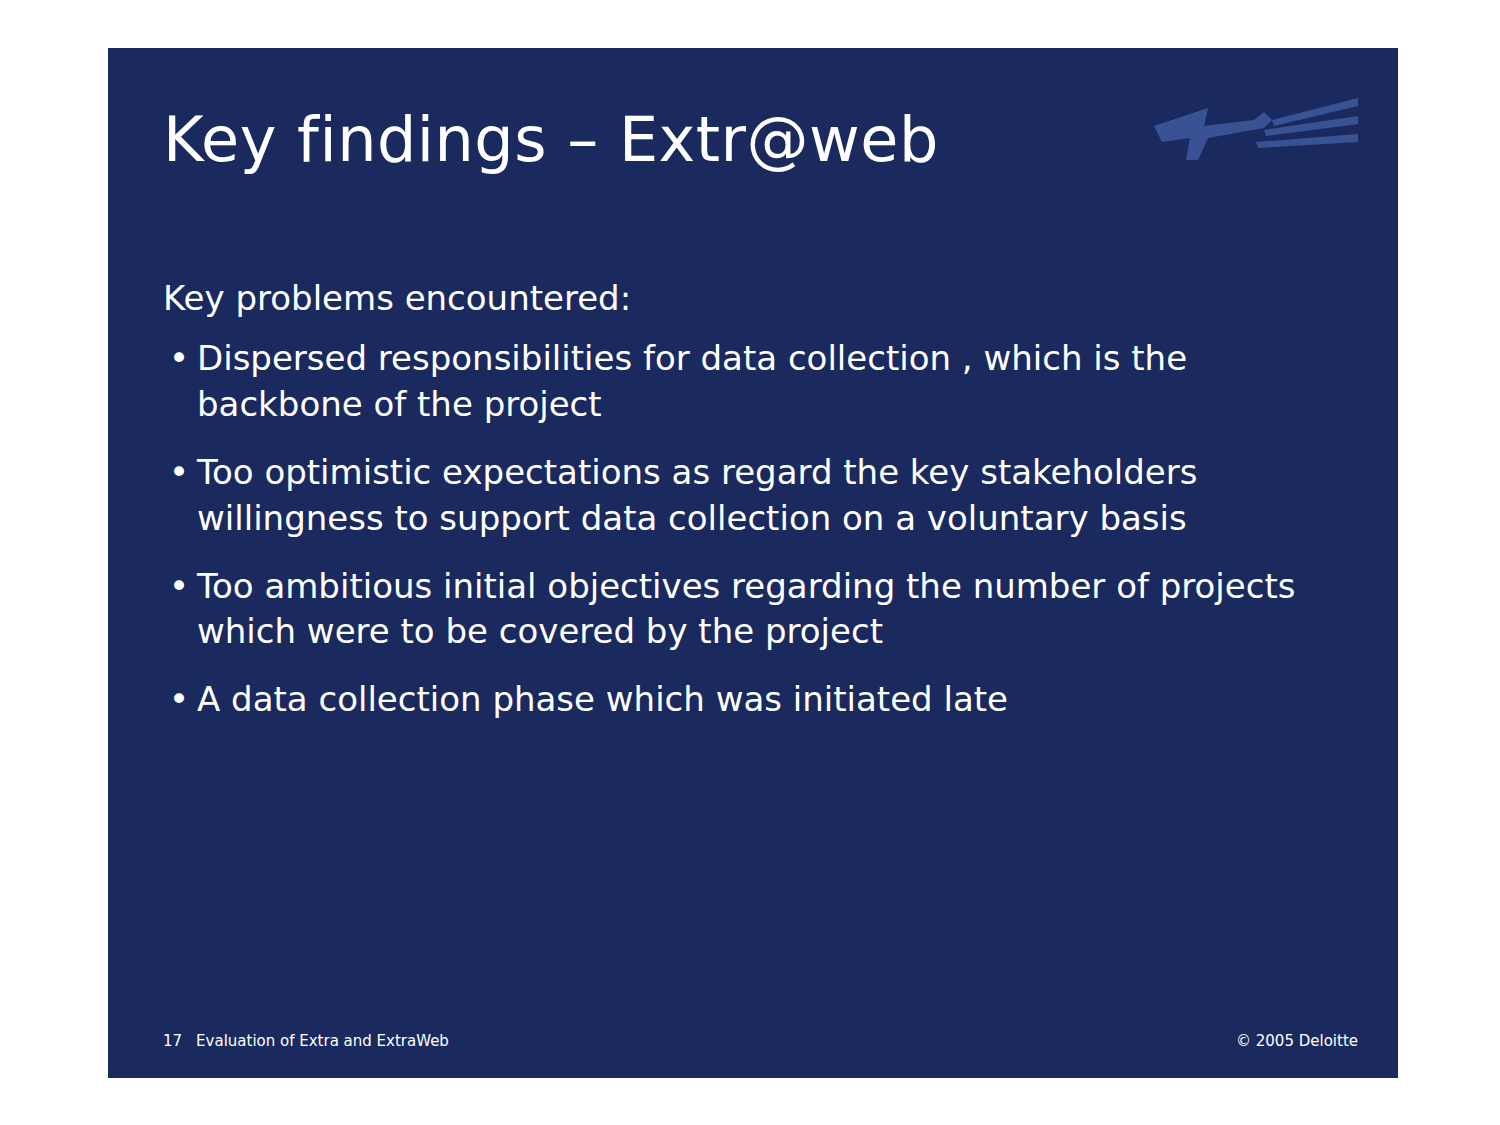Key findings – Extr@web
Key problems encountered:
Dispersed responsibilities for data collection , which is the backbone of the project
Too optimistic expectations as regard the key stakeholders willingness to support data collection on a voluntary basis
Too ambitious initial objectives regarding the number of projects which were to be covered by the project
A data collection phase which was initiated late
17 Evaluation of Extra and ExtraWeb
© 2005 Deloitte